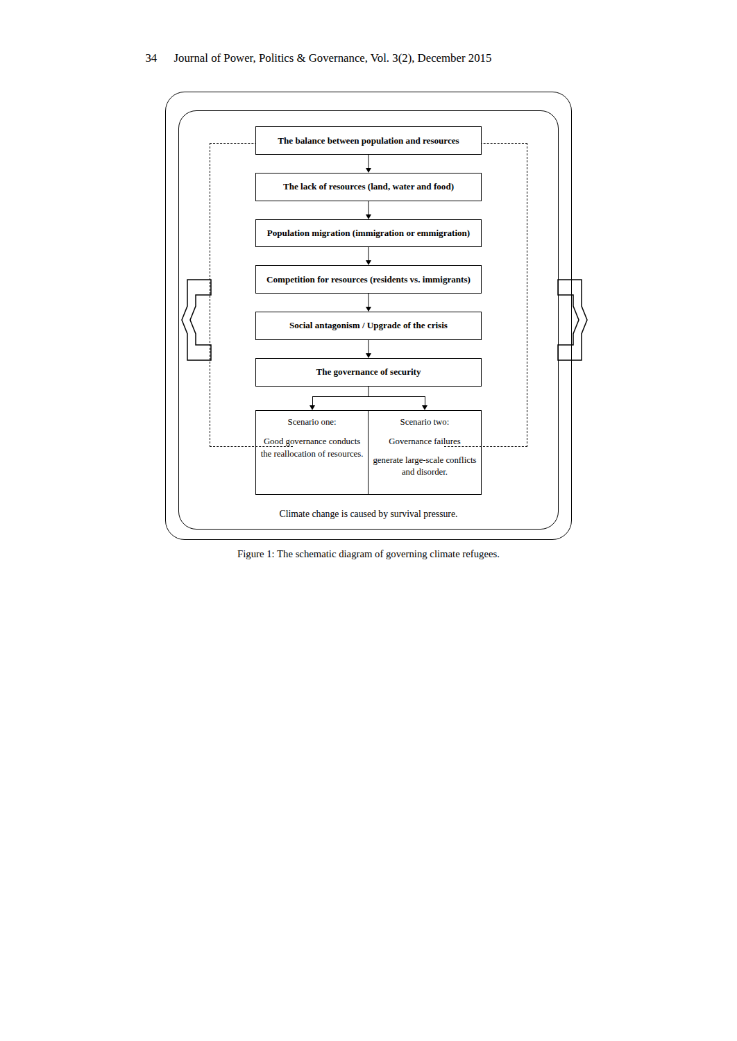34 Journal of Power, Politics & Governance, Vol. 3(2), December 2015
The balance between population and resources
The lack of resources (land, water and food)
Population migration (immigration or emmigration)
Competition for resources (residents vs. immigrants)
Social antagonism / Upgrade of the crisis
The governance of security
Scenario one:
Good governance conducts the reallocation of resources.
Scenario two:
Governance failures
generate large-scale conflicts and disorder.
Climate change is caused by survival pressure.
Figure 1: The schematic diagram of governing climate refugees.